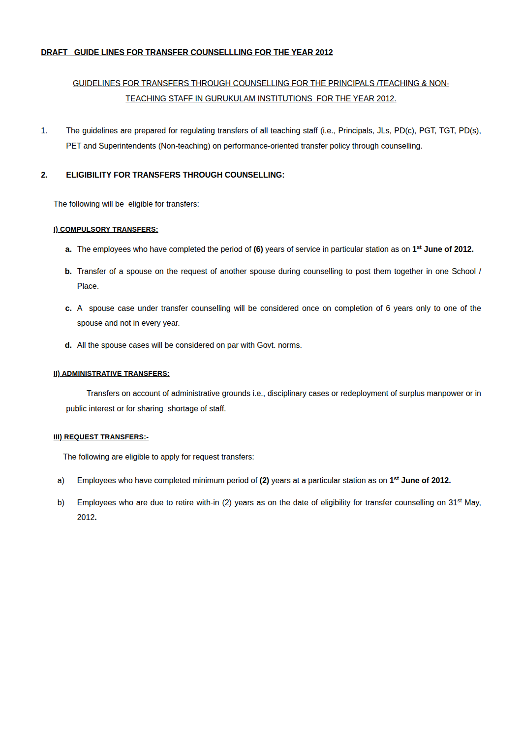DRAFT GUIDE LINES FOR TRANSFER COUNSELLLING FOR THE YEAR 2012
GUIDELINES FOR TRANSFERS THROUGH COUNSELLING FOR THE PRINCIPALS /TEACHING & NON-TEACHING STAFF IN GURUKULAM INSTITUTIONS FOR THE YEAR 2012.
1.
The guidelines are prepared for regulating transfers of all teaching staff (i.e., Principals, JLs, PD(c), PGT, TGT, PD(s), PET and Superintendents (Non-teaching) on performance-oriented transfer policy through counselling.
2.
ELIGIBILITY FOR TRANSFERS THROUGH COUNSELLING:
The following will be eligible for transfers:
i) Compulsory Transfers:
The employees who have completed the period of (6) years of service in particular station as on 1st June of 2012.
Transfer of a spouse on the request of another spouse during counselling to post them together in one School / Place.
A spouse case under transfer counselling will be considered once on completion of 6 years only to one of the spouse and not in every year.
All the spouse cases will be considered on par with Govt. norms.
ii) Administrative Transfers:
Transfers on account of administrative grounds i.e., disciplinary cases or redeployment of surplus manpower or in public interest or for sharing shortage of staff.
iii) Request Transfers:-
The following are eligible to apply for request transfers:
Employees who have completed minimum period of (2) years at a particular station as on 1st June of 2012.
Employees who are due to retire with-in (2) years as on the date of eligibility for transfer counselling on 31st May, 2012.